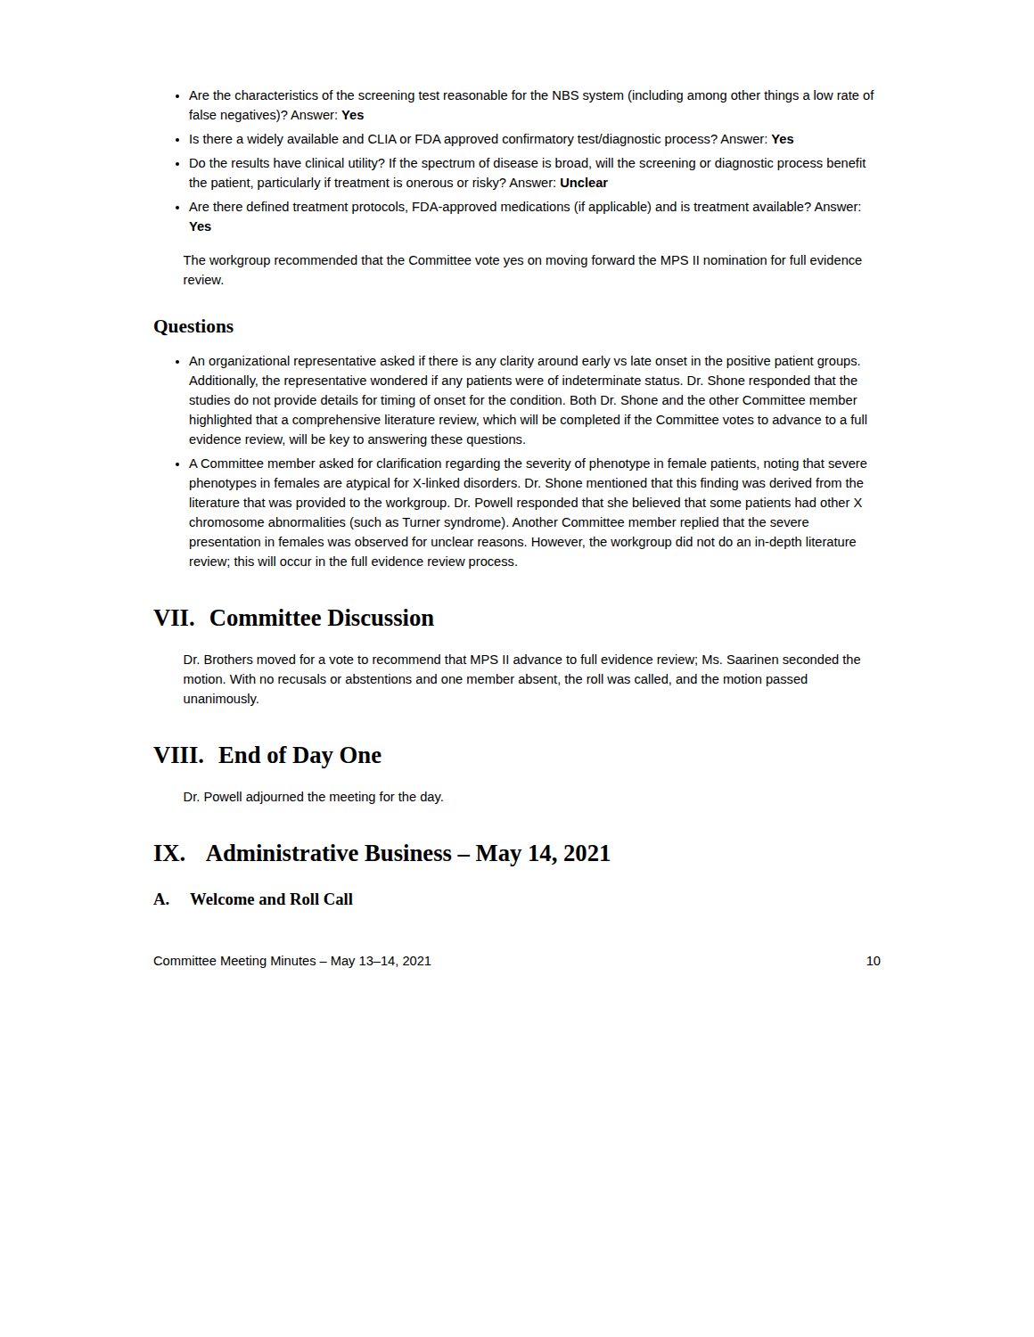Are the characteristics of the screening test reasonable for the NBS system (including among other things a low rate of false negatives)? Answer: Yes
Is there a widely available and CLIA or FDA approved confirmatory test/diagnostic process? Answer: Yes
Do the results have clinical utility? If the spectrum of disease is broad, will the screening or diagnostic process benefit the patient, particularly if treatment is onerous or risky? Answer: Unclear
Are there defined treatment protocols, FDA-approved medications (if applicable) and is treatment available? Answer: Yes
The workgroup recommended that the Committee vote yes on moving forward the MPS II nomination for full evidence review.
Questions
An organizational representative asked if there is any clarity around early vs late onset in the positive patient groups. Additionally, the representative wondered if any patients were of indeterminate status. Dr. Shone responded that the studies do not provide details for timing of onset for the condition. Both Dr. Shone and the other Committee member highlighted that a comprehensive literature review, which will be completed if the Committee votes to advance to a full evidence review, will be key to answering these questions.
A Committee member asked for clarification regarding the severity of phenotype in female patients, noting that severe phenotypes in females are atypical for X-linked disorders. Dr. Shone mentioned that this finding was derived from the literature that was provided to the workgroup. Dr. Powell responded that she believed that some patients had other X chromosome abnormalities (such as Turner syndrome). Another Committee member replied that the severe presentation in females was observed for unclear reasons. However, the workgroup did not do an in-depth literature review; this will occur in the full evidence review process.
VII. Committee Discussion
Dr. Brothers moved for a vote to recommend that MPS II advance to full evidence review; Ms. Saarinen seconded the motion. With no recusals or abstentions and one member absent, the roll was called, and the motion passed unanimously.
VIII. End of Day One
Dr. Powell adjourned the meeting for the day.
IX. Administrative Business – May 14, 2021
A. Welcome and Roll Call
Committee Meeting Minutes – May 13–14, 2021 10